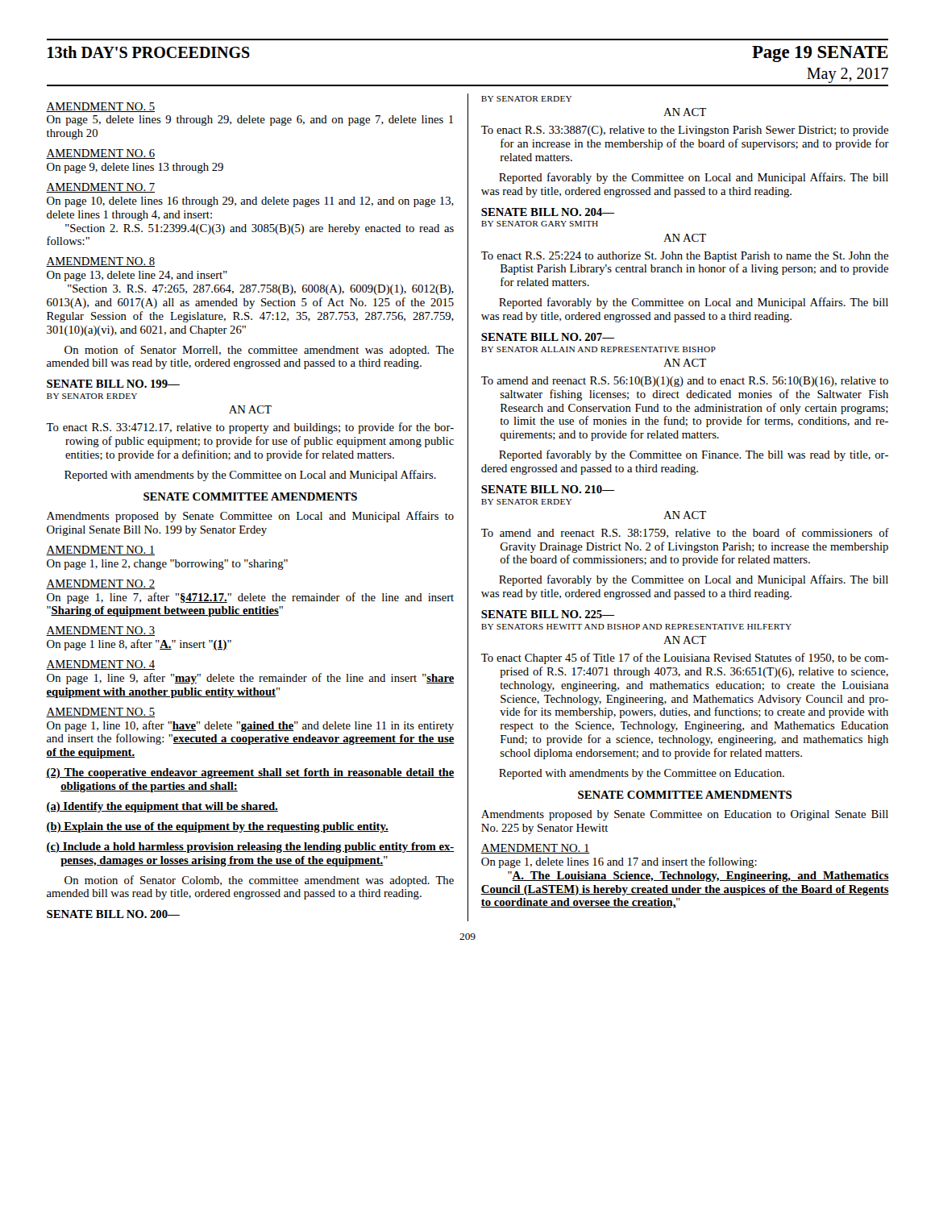13th DAY'S PROCEEDINGS
Page 19 SENATE
May 2, 2017
AMENDMENT NO. 5
On page 5, delete lines 9 through 29, delete page 6, and on page 7, delete lines 1 through 20
AMENDMENT NO. 6
On page 9, delete lines 13 through 29
AMENDMENT NO. 7
On page 10, delete lines 16 through 29, and delete pages 11 and 12, and on page 13, delete lines 1 through 4, and insert:
"Section 2. R.S. 51:2399.4(C)(3) and 3085(B)(5) are hereby enacted to read as follows:"
AMENDMENT NO. 8
On page 13, delete line 24, and insert"
"Section 3. R.S. 47:265, 287.664, 287.758(B), 6008(A), 6009(D)(1), 6012(B), 6013(A), and 6017(A) all as amended by Section 5 of Act No. 125 of the 2015 Regular Session of the Legislature, R.S. 47:12, 35, 287.753, 287.756, 287.759, 301(10)(a)(vi), and 6021, and Chapter 26"
On motion of Senator Morrell, the committee amendment was adopted. The amended bill was read by title, ordered engrossed and passed to a third reading.
SENATE BILL NO. 199—
BY SENATOR ERDEY
AN ACT
To enact R.S. 33:4712.17, relative to property and buildings; to provide for the borrowing of public equipment; to provide for use of public equipment among public entities; to provide for a definition; and to provide for related matters.
Reported with amendments by the Committee on Local and Municipal Affairs.
SENATE COMMITTEE AMENDMENTS
Amendments proposed by Senate Committee on Local and Municipal Affairs to Original Senate Bill No. 199 by Senator Erdey
AMENDMENT NO. 1
On page 1, line 2, change "borrowing" to "sharing"
AMENDMENT NO. 2
On page 1, line 7, after "§4712.17." delete the remainder of the line and insert "Sharing of equipment between public entities"
AMENDMENT NO. 3
On page 1 line 8, after "A." insert "(1)"
AMENDMENT NO. 4
On page 1, line 9, after "may" delete the remainder of the line and insert "share equipment with another public entity without"
AMENDMENT NO. 5
On page 1, line 10, after "have" delete "gained the" and delete line 11 in its entirety and insert the following: "executed a cooperative endeavor agreement for the use of the equipment.
(2) The cooperative endeavor agreement shall set forth in reasonable detail the obligations of the parties and shall:
(a) Identify the equipment that will be shared.
(b) Explain the use of the equipment by the requesting public entity.
(c) Include a hold harmless provision releasing the lending public entity from expenses, damages or losses arising from the use of the equipment."
On motion of Senator Colomb, the committee amendment was adopted. The amended bill was read by title, ordered engrossed and passed to a third reading.
SENATE BILL NO. 200—
BY SENATOR ERDEY
AN ACT
To enact R.S. 33:3887(C), relative to the Livingston Parish Sewer District; to provide for an increase in the membership of the board of supervisors; and to provide for related matters.
Reported favorably by the Committee on Local and Municipal Affairs. The bill was read by title, ordered engrossed and passed to a third reading.
SENATE BILL NO. 204—
BY SENATOR GARY SMITH
AN ACT
To enact R.S. 25:224 to authorize St. John the Baptist Parish to name the St. John the Baptist Parish Library's central branch in honor of a living person; and to provide for related matters.
Reported favorably by the Committee on Local and Municipal Affairs. The bill was read by title, ordered engrossed and passed to a third reading.
SENATE BILL NO. 207—
BY SENATOR ALLAIN AND REPRESENTATIVE BISHOP
AN ACT
To amend and reenact R.S. 56:10(B)(1)(g) and to enact R.S. 56:10(B)(16), relative to saltwater fishing licenses; to direct dedicated monies of the Saltwater Fish Research and Conservation Fund to the administration of only certain programs; to limit the use of monies in the fund; to provide for terms, conditions, and requirements; and to provide for related matters.
Reported favorably by the Committee on Finance. The bill was read by title, ordered engrossed and passed to a third reading.
SENATE BILL NO. 210—
BY SENATOR ERDEY
AN ACT
To amend and reenact R.S. 38:1759, relative to the board of commissioners of Gravity Drainage District No. 2 of Livingston Parish; to increase the membership of the board of commissioners; and to provide for related matters.
Reported favorably by the Committee on Local and Municipal Affairs. The bill was read by title, ordered engrossed and passed to a third reading.
SENATE BILL NO. 225—
BY SENATORS HEWITT AND BISHOP AND REPRESENTATIVE HILFERTY
AN ACT
To enact Chapter 45 of Title 17 of the Louisiana Revised Statutes of 1950, to be comprised of R.S. 17:4071 through 4073, and R.S. 36:651(T)(6), relative to science, technology, engineering, and mathematics education; to create the Louisiana Science, Technology, Engineering, and Mathematics Advisory Council and provide for its membership, powers, duties, and functions; to create and provide with respect to the Science, Technology, Engineering, and Mathematics Education Fund; to provide for a science, technology, engineering, and mathematics high school diploma endorsement; and to provide for related matters.
Reported with amendments by the Committee on Education.
SENATE COMMITTEE AMENDMENTS
Amendments proposed by Senate Committee on Education to Original Senate Bill No. 225 by Senator Hewitt
AMENDMENT NO. 1
On page 1, delete lines 16 and 17 and insert the following:
"A. The Louisiana Science, Technology, Engineering, and Mathematics Council (LaSTEM) is hereby created under the auspices of the Board of Regents to coordinate and oversee the creation,"
209